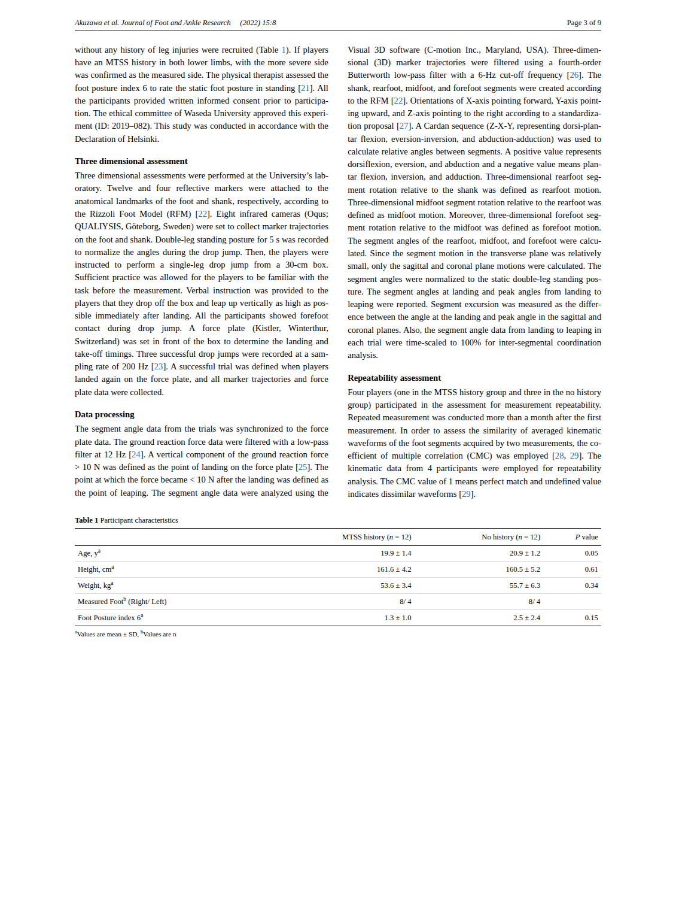Akuzawa et al. Journal of Foot and Ankle Research (2022) 15:8
Page 3 of 9
without any history of leg injuries were recruited (Table 1). If players have an MTSS history in both lower limbs, with the more severe side was confirmed as the measured side. The physical therapist assessed the foot posture index 6 to rate the static foot posture in standing [21]. All the participants provided written informed consent prior to participation. The ethical committee of Waseda University approved this experiment (ID: 2019–082). This study was conducted in accordance with the Declaration of Helsinki.
Three dimensional assessment
Three dimensional assessments were performed at the University’s laboratory. Twelve and four reflective markers were attached to the anatomical landmarks of the foot and shank, respectively, according to the Rizzoli Foot Model (RFM) [22]. Eight infrared cameras (Oqus; QUALIYSIS, Göteborg, Sweden) were set to collect marker trajectories on the foot and shank. Double-leg standing posture for 5 s was recorded to normalize the angles during the drop jump. Then, the players were instructed to perform a single-leg drop jump from a 30-cm box. Sufficient practice was allowed for the players to be familiar with the task before the measurement. Verbal instruction was provided to the players that they drop off the box and leap up vertically as high as possible immediately after landing. All the participants showed forefoot contact during drop jump. A force plate (Kistler, Winterthur, Switzerland) was set in front of the box to determine the landing and take-off timings. Three successful drop jumps were recorded at a sampling rate of 200 Hz [23]. A successful trial was defined when players landed again on the force plate, and all marker trajectories and force plate data were collected.
Data processing
The segment angle data from the trials was synchronized to the force plate data. The ground reaction force data were filtered with a low-pass filter at 12 Hz [24]. A vertical component of the ground reaction force > 10 N was defined as the point of landing on the force plate [25]. The point at which the force became < 10 N after the landing was defined as the point of leaping. The segment angle data were analyzed using the Visual 3D software (C-motion Inc., Maryland, USA). Three-dimensional (3D) marker trajectories were filtered using a fourth-order Butterworth low-pass filter with a 6-Hz cut-off frequency [26]. The shank, rearfoot, midfoot, and forefoot segments were created according to the RFM [22]. Orientations of X-axis pointing forward, Y-axis pointing upward, and Z-axis pointing to the right according to a standardization proposal [27]. A Cardan sequence (Z-X-Y, representing dorsi-plantar flexion, eversion-inversion, and abduction-adduction) was used to calculate relative angles between segments. A positive value represents dorsiflexion, eversion, and abduction and a negative value means plantar flexion, inversion, and adduction. Three-dimensional rearfoot segment rotation relative to the shank was defined as rearfoot motion. Three-dimensional midfoot segment rotation relative to the rearfoot was defined as midfoot motion. Moreover, three-dimensional forefoot segment rotation relative to the midfoot was defined as forefoot motion. The segment angles of the rearfoot, midfoot, and forefoot were calculated. Since the segment motion in the transverse plane was relatively small, only the sagittal and coronal plane motions were calculated. The segment angles were normalized to the static double-leg standing posture. The segment angles at landing and peak angles from landing to leaping were reported. Segment excursion was measured as the difference between the angle at the landing and peak angle in the sagittal and coronal planes. Also, the segment angle data from landing to leaping in each trial were time-scaled to 100% for inter-segmental coordination analysis.
Repeatability assessment
Four players (one in the MTSS history group and three in the no history group) participated in the assessment for measurement repeatability. Repeated measurement was conducted more than a month after the first measurement. In order to assess the similarity of averaged kinematic waveforms of the foot segments acquired by two measurements, the coefficient of multiple correlation (CMC) was employed [28, 29]. The kinematic data from 4 participants were employed for repeatability analysis. The CMC value of 1 means perfect match and undefined value indicates dissimilar waveforms [29].
Table 1 Participant characteristics
| | MTSS history ( n = 12) | No history ( n = 12) | P value |
| --- | --- | --- | --- |
| Age, y a | 19.9 ± 1.4 | 20.9 ± 1.2 | 0.05 |
| Height, cm a | 161.6 ± 4.2 | 160.5 ± 5.2 | 0.61 |
| Weight, kg a | 53.6 ± 3.4 | 55.7 ± 6.3 | 0.34 |
| Measured Foot b (Right/ Left) | 8/ 4 | 8/ 4 | |
| Foot Posture index 6 a | 1.3 ± 1.0 | 2.5 ± 2.4 | 0.15 |
aValues are mean ± SD, bValues are n